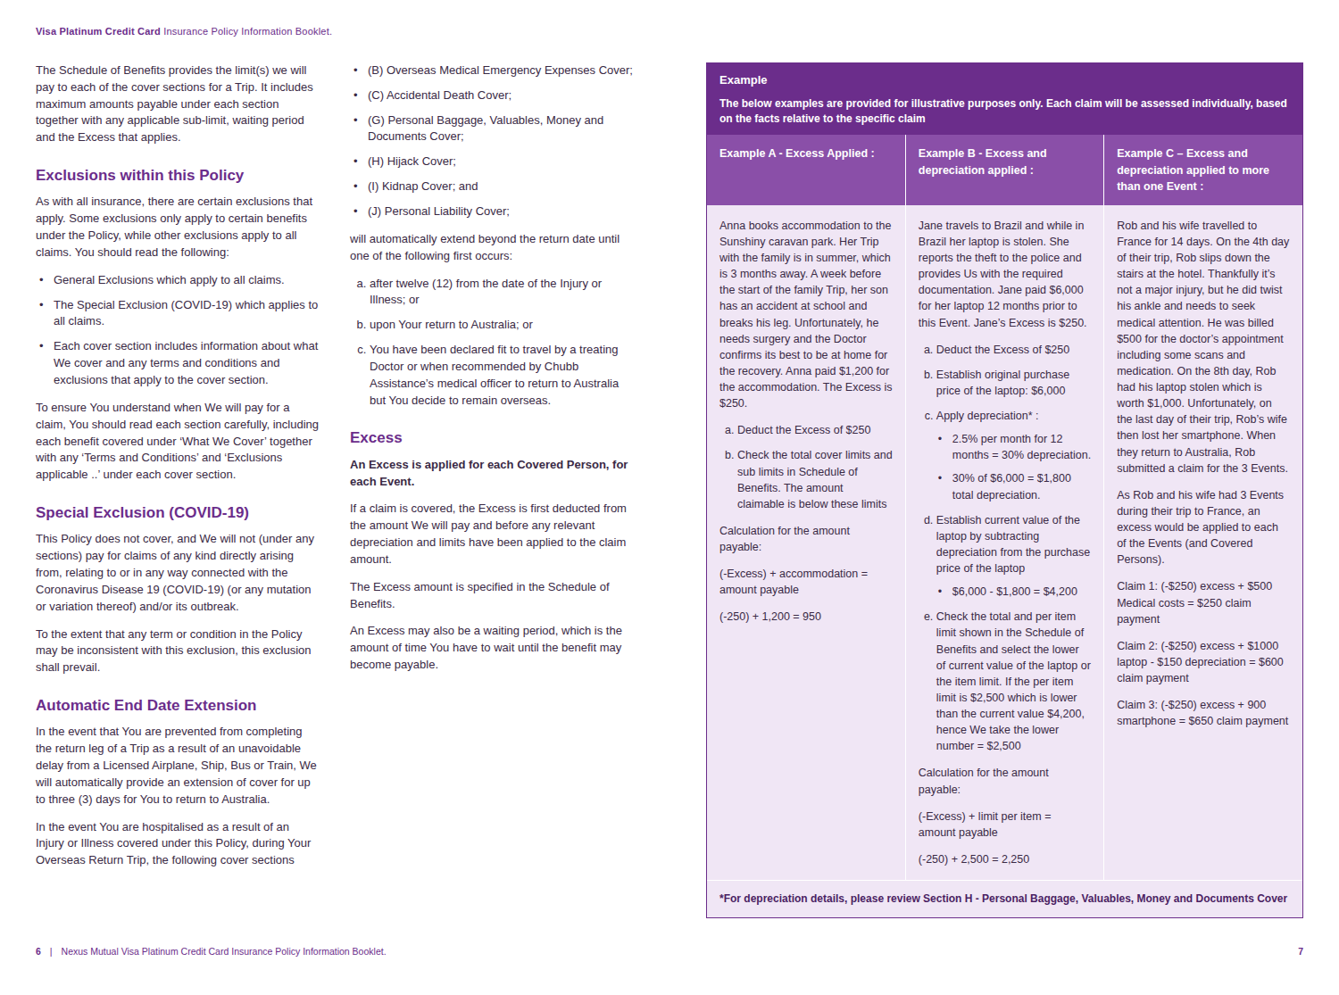Visa Platinum Credit Card Insurance Policy Information Booklet.
The Schedule of Benefits provides the limit(s) we will pay to each of the cover sections for a Trip. It includes maximum amounts payable under each section together with any applicable sub-limit, waiting period and the Excess that applies.
Exclusions within this Policy
As with all insurance, there are certain exclusions that apply. Some exclusions only apply to certain benefits under the Policy, while other exclusions apply to all claims. You should read the following:
General Exclusions which apply to all claims.
The Special Exclusion (COVID-19) which applies to all claims.
Each cover section includes information about what We cover and any terms and conditions and exclusions that apply to the cover section.
To ensure You understand when We will pay for a claim, You should read each section carefully, including each benefit covered under ‘What We Cover’ together with any ‘Terms and Conditions’ and ‘Exclusions applicable ..’ under each cover section.
Special Exclusion (COVID-19)
This Policy does not cover, and We will not (under any sections) pay for claims of any kind directly arising from, relating to or in any way connected with the Coronavirus Disease 19 (COVID-19) (or any mutation or variation thereof) and/or its outbreak.
To the extent that any term or condition in the Policy may be inconsistent with this exclusion, this exclusion shall prevail.
Automatic End Date Extension
In the event that You are prevented from completing the return leg of a Trip as a result of an unavoidable delay from a Licensed Airplane, Ship, Bus or Train, We will automatically provide an extension of cover for up to three (3) days for You to return to Australia.
In the event You are hospitalised as a result of an Injury or Illness covered under this Policy, during Your Overseas Return Trip, the following cover sections
(B) Overseas Medical Emergency Expenses Cover;
(C) Accidental Death Cover;
(G) Personal Baggage, Valuables, Money and Documents Cover;
(H) Hijack Cover;
(I) Kidnap Cover; and
(J) Personal Liability Cover;
will automatically extend beyond the return date until one of the following first occurs:
after twelve (12) from the date of the Injury or Illness; or
upon Your return to Australia; or
You have been declared fit to travel by a treating Doctor or when recommended by Chubb Assistance’s medical officer to return to Australia but You decide to remain overseas.
Excess
An Excess is applied for each Covered Person, for each Event.
If a claim is covered, the Excess is first deducted from the amount We will pay and before any relevant depreciation and limits have been applied to the claim amount.
The Excess amount is specified in the Schedule of Benefits.
An Excess may also be a waiting period, which is the amount of time You have to wait until the benefit may become payable.
Example
The below examples are provided for illustrative purposes only. Each claim will be assessed individually, based on the facts relative to the specific claim
| Example A - Excess Applied : | Example B - Excess and depreciation applied : | Example C – Excess and depreciation applied to more than one Event : |
| --- | --- | --- |
| Anna books accommodation to the Sunshiny caravan park. Her Trip with the family is in summer, which is 3 months away. A week before the start of the family Trip, her son has an accident at school and breaks his leg. Unfortunately, he needs surgery and the Doctor confirms its best to be at home for the recovery. Anna paid $1,200 for the accommodation. The Excess is $250. Deduct the Excess of $250 Check the total cover limits and sub limits in Schedule of Benefits. The amount claimable is below these limits Calculation for the amount payable: (-Excess) + accommodation = amount payable (-250) + 1,200 = 950 | Jane travels to Brazil and while in Brazil her laptop is stolen. She reports the theft to the police and provides Us with the required documentation. Jane paid $6,000 for her laptop 12 months prior to this Event. Jane’s Excess is $250. Deduct the Excess of $250 Establish original purchase price of the laptop: $6,000 Apply depreciation* : 2.5% per month for 12 months = 30% depreciation. 30% of $6,000 = $1,800 total depreciation. Establish current value of the laptop by subtracting depreciation from the purchase price of the laptop $6,000 - $1,800 = $4,200 Check the total and per item limit shown in the Schedule of Benefits and select the lower of current value of the laptop or the item limit. If the per item limit is $2,500 which is lower than the current value $4,200, hence We take the lower number = $2,500 Calculation for the amount payable: (-Excess) + limit per item = amount payable (-250) + 2,500 = 2,250 | Rob and his wife travelled to France for 14 days. On the 4th day of their trip, Rob slips down the stairs at the hotel. Thankfully it’s not a major injury, but he did twist his ankle and needs to seek medical attention. He was billed $500 for the doctor’s appointment including some scans and medication. On the 8th day, Rob had his laptop stolen which is worth $1,000. Unfortunately, on the last day of their trip, Rob’s wife then lost her smartphone. When they return to Australia, Rob submitted a claim for the 3 Events. As Rob and his wife had 3 Events during their trip to France, an excess would be applied to each of the Events (and Covered Persons). Claim 1: (-$250) excess + $500 Medical costs = $250 claim payment Claim 2: (-$250) excess + $1000 laptop - $150 depreciation = $600 claim payment Claim 3: (-$250) excess + 900 smartphone = $650 claim payment |
*For depreciation details, please review Section H - Personal Baggage, Valuables, Money and Documents Cover
6|Nexus Mutual Visa Platinum Credit Card Insurance Policy Information Booklet.
7